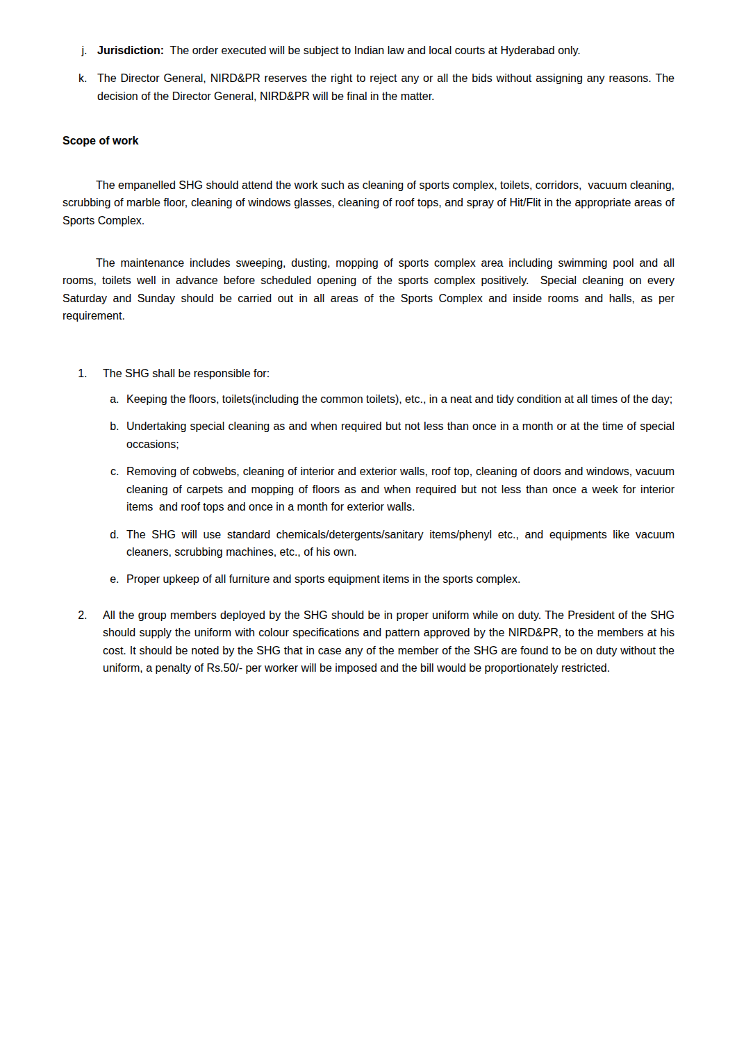Jurisdiction: The order executed will be subject to Indian law and local courts at Hyderabad only.
The Director General, NIRD&PR reserves the right to reject any or all the bids without assigning any reasons. The decision of the Director General, NIRD&PR will be final in the matter.
Scope of work
The empanelled SHG should attend the work such as cleaning of sports complex, toilets, corridors, vacuum cleaning, scrubbing of marble floor, cleaning of windows glasses, cleaning of roof tops, and spray of Hit/Flit in the appropriate areas of Sports Complex.
The maintenance includes sweeping, dusting, mopping of sports complex area including swimming pool and all rooms, toilets well in advance before scheduled opening of the sports complex positively. Special cleaning on every Saturday and Sunday should be carried out in all areas of the Sports Complex and inside rooms and halls, as per requirement.
The SHG shall be responsible for:
Keeping the floors, toilets(including the common toilets), etc., in a neat and tidy condition at all times of the day;
Undertaking special cleaning as and when required but not less than once in a month or at the time of special occasions;
Removing of cobwebs, cleaning of interior and exterior walls, roof top, cleaning of doors and windows, vacuum cleaning of carpets and mopping of floors as and when required but not less than once a week for interior items and roof tops and once in a month for exterior walls.
The SHG will use standard chemicals/detergents/sanitary items/phenyl etc., and equipments like vacuum cleaners, scrubbing machines, etc., of his own.
Proper upkeep of all furniture and sports equipment items in the sports complex.
All the group members deployed by the SHG should be in proper uniform while on duty. The President of the SHG should supply the uniform with colour specifications and pattern approved by the NIRD&PR, to the members at his cost. It should be noted by the SHG that in case any of the member of the SHG are found to be on duty without the uniform, a penalty of Rs.50/- per worker will be imposed and the bill would be proportionately restricted.